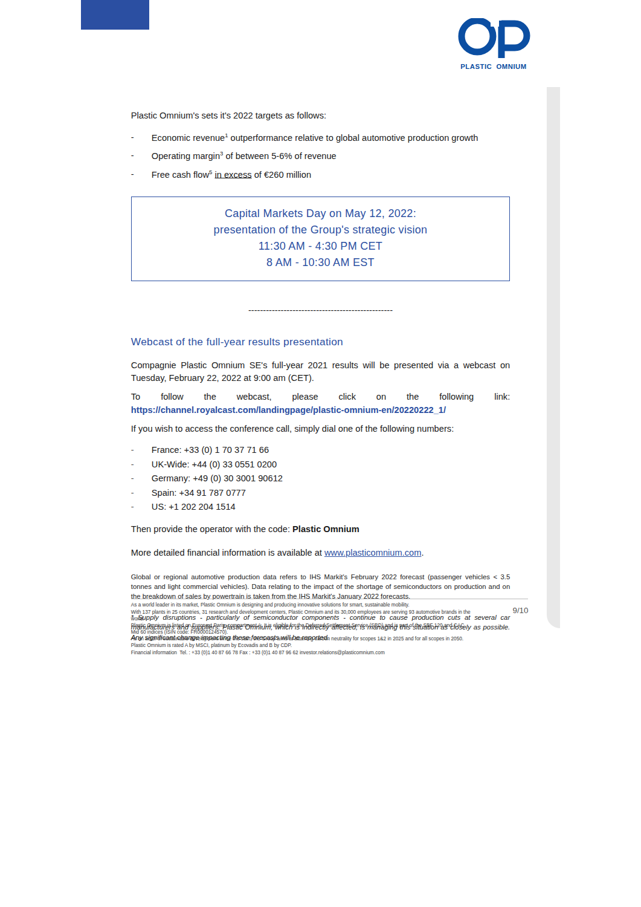PLASTIC OMNIUM
Plastic Omnium's sets it's 2022 targets as follows:
Economic revenue1 outperformance relative to global automotive production growth
Operating margin3 of between 5-6% of revenue
Free cash flow5 in excess of €260 million
Capital Markets Day on May 12, 2022:
presentation of the Group's strategic vision
11:30 AM - 4:30 PM CET
8 AM - 10:30 AM EST
-------------------------------------------------
Webcast of the full-year results presentation
Compagnie Plastic Omnium SE's full-year 2021 results will be presented via a webcast on Tuesday, February 22, 2022 at 9:00 am (CET).
To follow the webcast, please click on the following link: https://channel.royalcast.com/landingpage/plastic-omnium-en/20220222_1/
If you wish to access the conference call, simply dial one of the following numbers:
France: +33 (0) 1 70 37 71 66
UK-Wide: +44 (0) 33 0551 0200
Germany: +49 (0) 30 3001 90612
Spain: +34 91 787 0777
US: +1 202 204 1514
Then provide the operator with the code: Plastic Omnium
More detailed financial information is available at www.plasticomnium.com.
Global or regional automotive production data refers to IHS Markit's February 2022 forecast (passenger vehicles < 3.5 tonnes and light commercial vehicles). Data relating to the impact of the shortage of semiconductors on production and on the breakdown of sales by powertrain is taken from the IHS Markit's January 2022 forecasts.
* Supply disruptions - particularly of semiconductor components - continue to cause production cuts at several car manufacturers and suppliers. Plastic Omnium, which is indirectly affected, is managing this situation as closely as possible. Any significant change impacting these forecasts will be reported.
As a world leader in its market, Plastic Omnium is designing and producing innovative solutions for smart, sustainable mobility.
With 137 plants in 25 countries, 31 research and development centers, Plastic Omnium and its 30,000 employees are serving 93 automotive brands in the world.
Plastic Omnium is listed on Euronext Paris, compartment A. It is eligible for the Deferred Settlement Service (SRD) and is part of the SBF 120 and CAC Mid 60 indices (ISIN code: FR0000124570).
As an actor of sustainable development since the start, the Group aims at attaining carbon neutrality for scopes 1&2 in 2025 and for all scopes in 2050. Plastic Omnium is rated A by MSCI, platinum by Ecovadis and B by CDP.
Financial information Tel. : +33 (0)1 40 87 66 78 Fax : +33 (0)1 40 87 96 62 investor.relations@plasticomnium.com
9/10